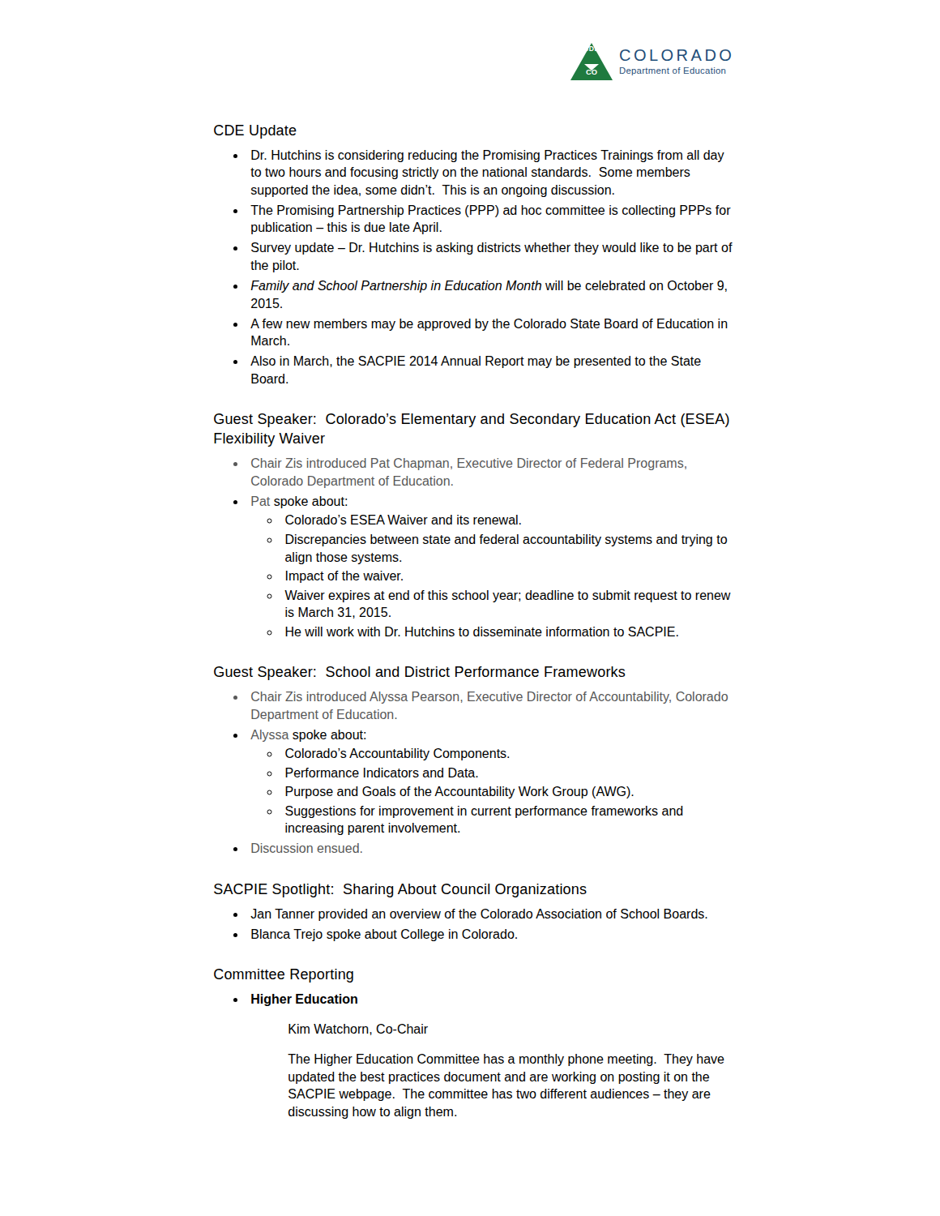CDE CO COLORADO
Department of Education
CDE Update
Dr. Hutchins is considering reducing the Promising Practices Trainings from all day to two hours and focusing strictly on the national standards. Some members supported the idea, some didn’t. This is an ongoing discussion.
The Promising Partnership Practices (PPP) ad hoc committee is collecting PPPs for publication – this is due late April.
Survey update – Dr. Hutchins is asking districts whether they would like to be part of the pilot.
Family and School Partnership in Education Month will be celebrated on October 9, 2015.
A few new members may be approved by the Colorado State Board of Education in March.
Also in March, the SACPIE 2014 Annual Report may be presented to the State Board.
Guest Speaker: Colorado’s Elementary and Secondary Education Act (ESEA) Flexibility Waiver
Chair Zis introduced Pat Chapman, Executive Director of Federal Programs, Colorado Department of Education.
Pat spoke about:
Colorado’s ESEA Waiver and its renewal.
Discrepancies between state and federal accountability systems and trying to align those systems.
Impact of the waiver.
Waiver expires at end of this school year; deadline to submit request to renew is March 31, 2015.
He will work with Dr. Hutchins to disseminate information to SACPIE.
Guest Speaker: School and District Performance Frameworks
Chair Zis introduced Alyssa Pearson, Executive Director of Accountability, Colorado Department of Education.
Alyssa spoke about:
Colorado’s Accountability Components.
Performance Indicators and Data.
Purpose and Goals of the Accountability Work Group (AWG).
Suggestions for improvement in current performance frameworks and increasing parent involvement.
Discussion ensued.
SACPIE Spotlight: Sharing About Council Organizations
Jan Tanner provided an overview of the Colorado Association of School Boards.
Blanca Trejo spoke about College in Colorado.
Committee Reporting
Higher Education
Kim Watchorn, Co-Chair
The Higher Education Committee has a monthly phone meeting. They have updated the best practices document and are working on posting it on the SACPIE webpage. The committee has two different audiences – they are discussing how to align them.